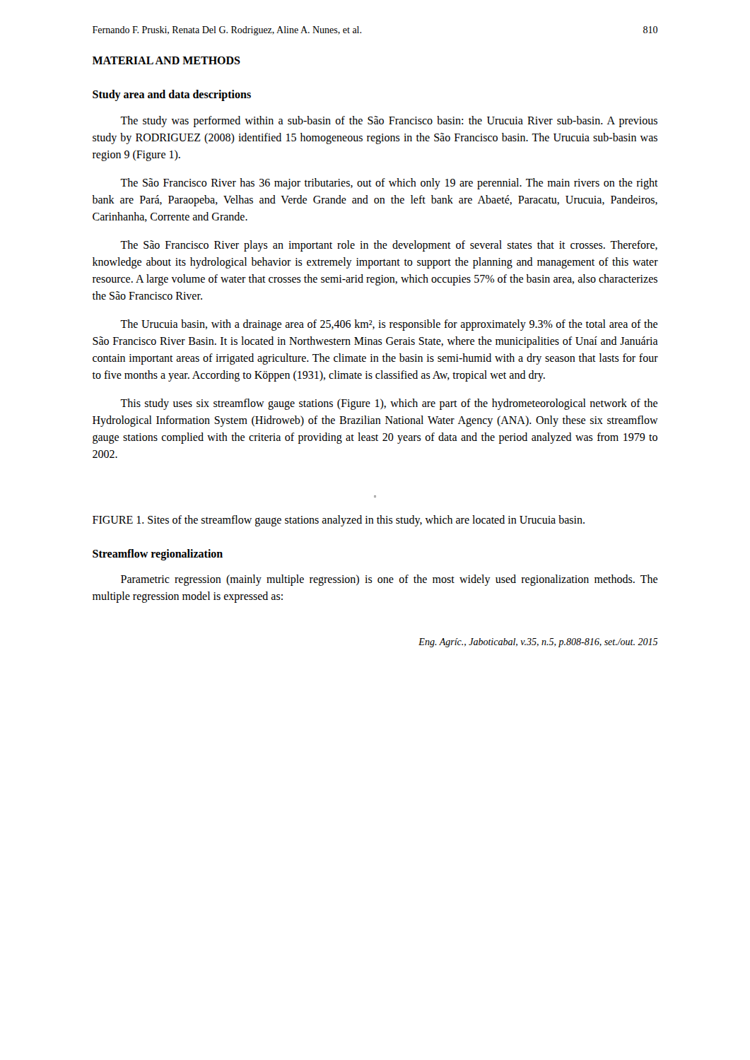Fernando F. Pruski, Renata Del G. Rodriguez, Aline A. Nunes, et al. 810
Material and Methods
Study area and data descriptions
The study was performed within a sub-basin of the São Francisco basin: the Urucuia River sub-basin. A previous study by RODRIGUEZ (2008) identified 15 homogeneous regions in the São Francisco basin. The Urucuia sub-basin was region 9 (Figure 1).
The São Francisco River has 36 major tributaries, out of which only 19 are perennial. The main rivers on the right bank are Pará, Paraopeba, Velhas and Verde Grande and on the left bank are Abaeté, Paracatu, Urucuia, Pandeiros, Carinhanha, Corrente and Grande.
The São Francisco River plays an important role in the development of several states that it crosses. Therefore, knowledge about its hydrological behavior is extremely important to support the planning and management of this water resource. A large volume of water that crosses the semi-arid region, which occupies 57% of the basin area, also characterizes the São Francisco River.
The Urucuia basin, with a drainage area of 25,406 km², is responsible for approximately 9.3% of the total area of the São Francisco River Basin. It is located in Northwestern Minas Gerais State, where the municipalities of Unaí and Januária contain important areas of irrigated agriculture. The climate in the basin is semi-humid with a dry season that lasts for four to five months a year. According to Köppen (1931), climate is classified as Aw, tropical wet and dry.
This study uses six streamflow gauge stations (Figure 1), which are part of the hydrometeorological network of the Hydrological Information System (Hidroweb) of the Brazilian National Water Agency (ANA). Only these six streamflow gauge stations complied with the criteria of providing at least 20 years of data and the period analyzed was from 1979 to 2002.
FIGURE 1. Sites of the streamflow gauge stations analyzed in this study, which are located in Urucuia basin.
Streamflow regionalization
Parametric regression (mainly multiple regression) is one of the most widely used regionalization methods. The multiple regression model is expressed as:
Eng. Agríc., Jaboticabal, v.35, n.5, p.808-816, set./out. 2015